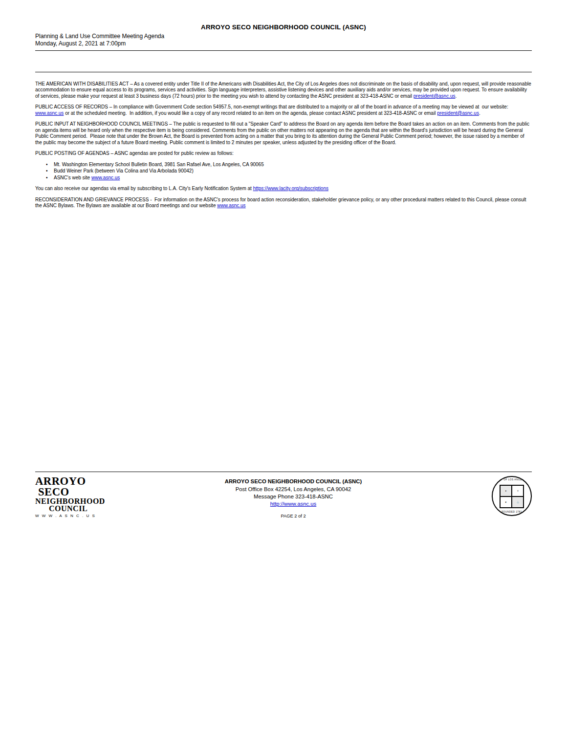ARROYO SECO NEIGHBORHOOD COUNCIL (ASNC)
Planning & Land Use Committee Meeting Agenda
Monday, August 2, 2021 at 7:00pm
THE AMERICAN WITH DISABILITIES ACT – As a covered entity under Title II of the Americans with Disabilities Act, the City of Los Angeles does not discriminate on the basis of disability and, upon request, will provide reasonable accommodation to ensure equal access to its programs, services and activities. Sign language interpreters, assistive listening devices and other auxiliary aids and/or services, may be provided upon request. To ensure availability of services, please make your request at least 3 business days (72 hours) prior to the meeting you wish to attend by contacting the ASNC president at 323-418-ASNC or email president@asnc.us.
PUBLIC ACCESS OF RECORDS – In compliance with Government Code section 54957.5, non-exempt writings that are distributed to a majority or all of the board in advance of a meeting may be viewed at our website: www.asnc.us or at the scheduled meeting. In addition, if you would like a copy of any record related to an item on the agenda, please contact ASNC president at 323-418-ASNC or email president@asnc.us.
PUBLIC INPUT AT NEIGHBORHOOD COUNCIL MEETINGS – The public is requested to fill out a "Speaker Card" to address the Board on any agenda item before the Board takes an action on an item. Comments from the public on agenda items will be heard only when the respective item is being considered. Comments from the public on other matters not appearing on the agenda that are within the Board's jurisdiction will be heard during the General Public Comment period. Please note that under the Brown Act, the Board is prevented from acting on a matter that you bring to its attention during the General Public Comment period; however, the issue raised by a member of the public may become the subject of a future Board meeting. Public comment is limited to 2 minutes per speaker, unless adjusted by the presiding officer of the Board.
PUBLIC POSTING OF AGENDAS – ASNC agendas are posted for public review as follows:
Mt. Washington Elementary School Bulletin Board, 3981 San Rafael Ave, Los Angeles, CA 90065
Budd Weiner Park (between Via Colina and Via Arbolada 90042)
ASNC's web site www.asnc.us
You can also receive our agendas via email by subscribing to L.A. City's Early Notification System at https://www.lacity.org/subscriptions
RECONSIDERATION AND GRIEVANCE PROCESS - For information on the ASNC's process for board action reconsideration, stakeholder grievance policy, or any other procedural matters related to this Council, please consult the ASNC Bylaws. The Bylaws are available at our Board meetings and our website www.asnc.us
ARROYO SECO NEIGHBORHOOD COUNCIL W W W . A S N C . U S
ARROYO SECO NEIGHBORHOOD COUNCIL (ASNC)
Post Office Box 42254, Los Angeles, CA 90042
Message Phone 323-418-ASNC
http://www.asnc.us
PAGE 2 of 2
CITY OF LOS ANGELES
★
⚲
♛
⚓
FOUNDED 1781